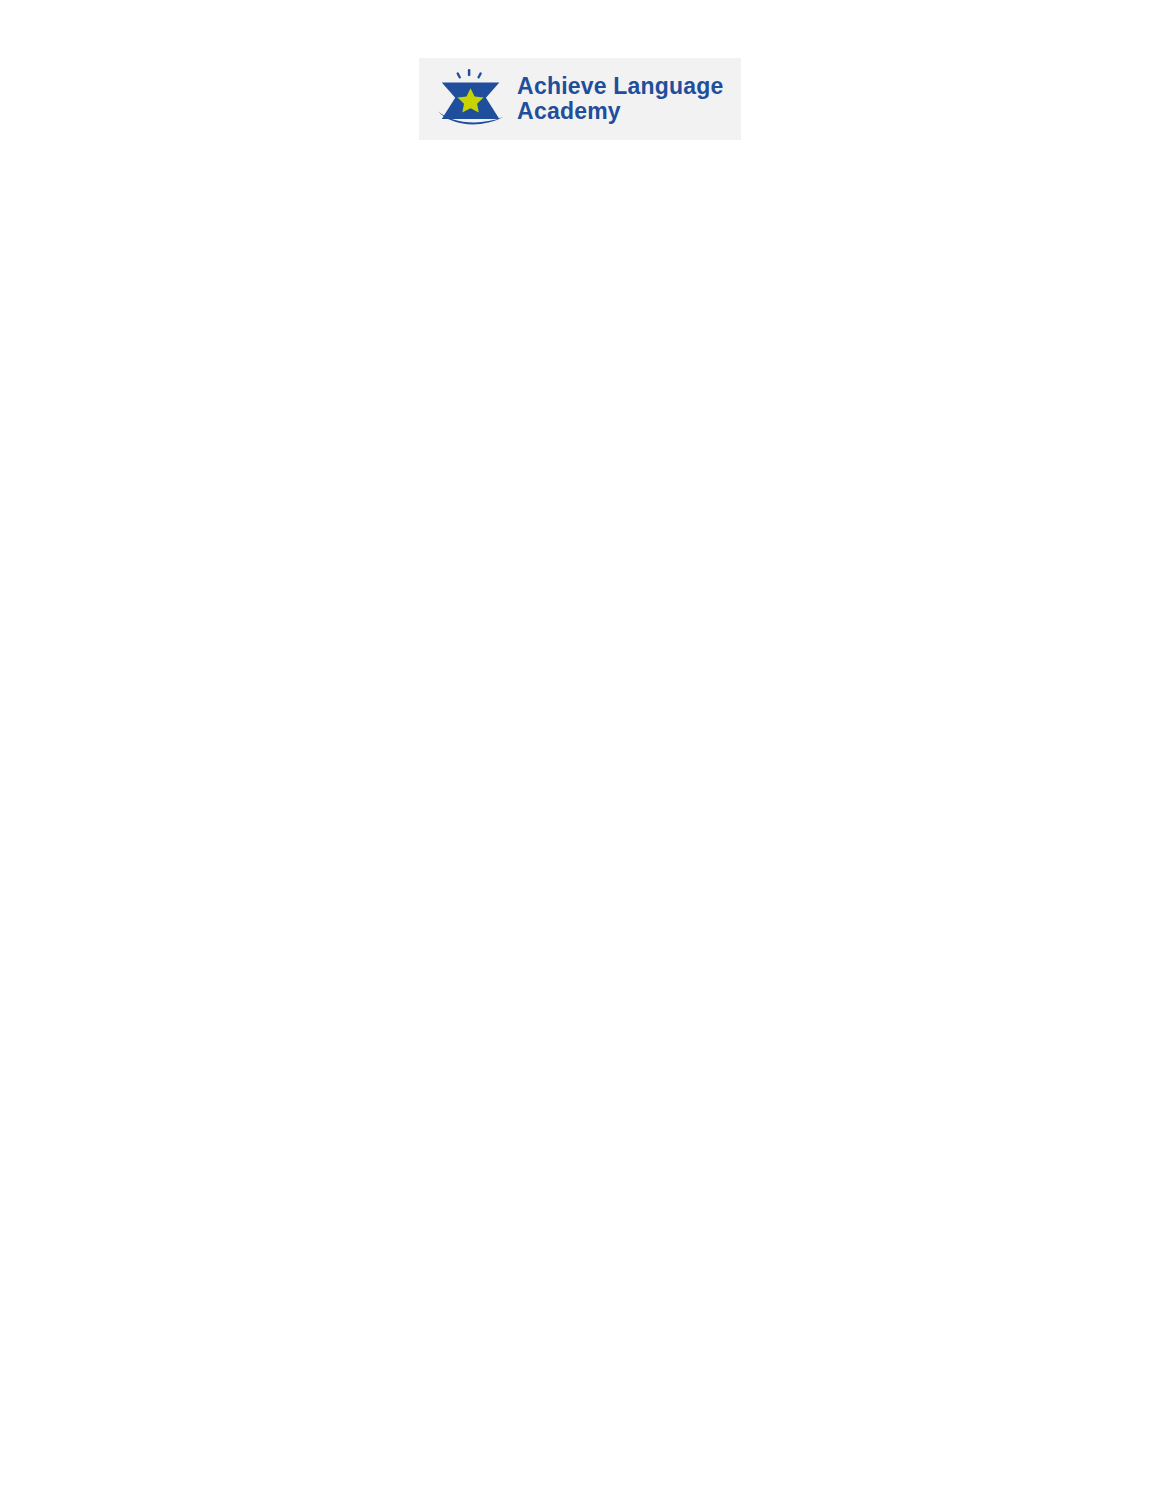Achieve Language
Academy